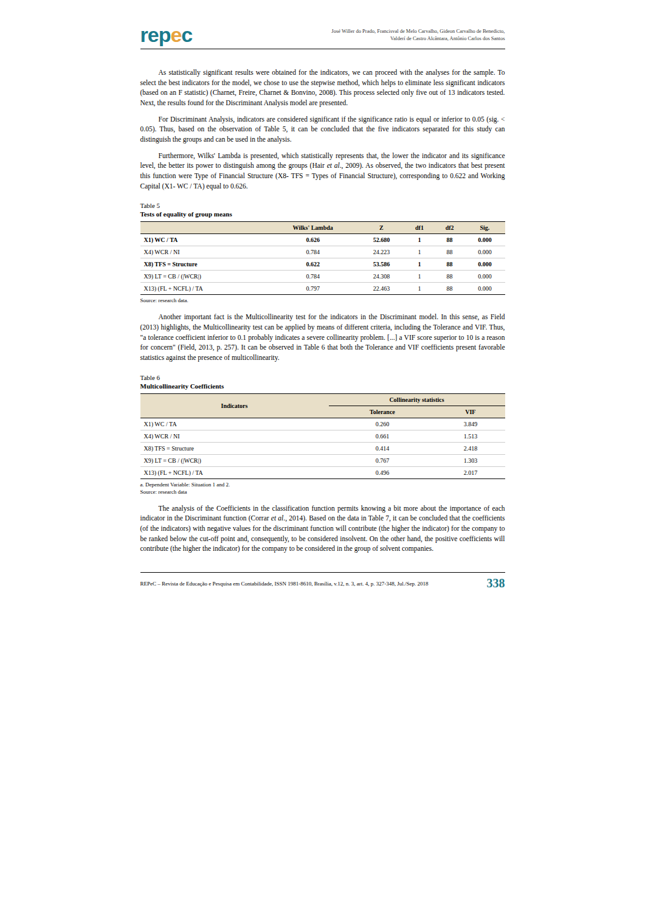repec
José Willer do Prado, Francisval de Melo Carvalho, Gideon Carvalho de Benedicto,
Valderí de Castro Alcântara, Antônio Carlos dos Santos
As statistically significant results were obtained for the indicators, we can proceed with the analyses for the sample. To select the best indicators for the model, we chose to use the stepwise method, which helps to eliminate less significant indicators (based on an F statistic) (Charnet, Freire, Charnet & Bonvino, 2008). This process selected only five out of 13 indicators tested. Next, the results found for the Discriminant Analysis model are presented.
For Discriminant Analysis, indicators are considered significant if the significance ratio is equal or inferior to 0.05 (sig. < 0.05). Thus, based on the observation of Table 5, it can be concluded that the five indicators separated for this study can distinguish the groups and can be used in the analysis.
Furthermore, Wilks' Lambda is presented, which statistically represents that, the lower the indicator and its significance level, the better its power to distinguish among the groups (Hair et al., 2009). As observed, the two indicators that best present this function were Type of Financial Structure (X8- TFS = Types of Financial Structure), corresponding to 0.622 and Working Capital (X1- WC / TA) equal to 0.626.
Table 5
Tests of equality of group means
| | Wilks' Lambda | Z | df1 | df2 | Sig. |
| --- | --- | --- | --- | --- | --- |
| X1) WC / TA | 0.626 | 52.680 | 1 | 88 | 0.000 |
| X4) WCR / NI | 0.784 | 24.223 | 1 | 88 | 0.000 |
| X8) TFS = Structure | 0.622 | 53.586 | 1 | 88 | 0.000 |
| X9) LT = CB / (/WCR/) | 0.784 | 24.308 | 1 | 88 | 0.000 |
| X13) (FL + NCFL) / TA | 0.797 | 22.463 | 1 | 88 | 0.000 |
Source: research data.
Another important fact is the Multicollinearity test for the indicators in the Discriminant model. In this sense, as Field (2013) highlights, the Multicollinearity test can be applied by means of different criteria, including the Tolerance and VIF. Thus, "a tolerance coefficient inferior to 0.1 probably indicates a severe collinearity problem. [...] a VIF score superior to 10 is a reason for concern" (Field, 2013, p. 257). It can be observed in Table 6 that both the Tolerance and VIF coefficients present favorable statistics against the presence of multicollinearity.
Table 6
Multicollinearity Coefficients
| Indicators | Collinearity statistics |
| --- | --- |
| Tolerance | VIF |
| X1) WC / TA | 0.260 | 3.849 |
| X4) WCR / NI | 0.661 | 1.513 |
| X8) TFS = Structure | 0.414 | 2.418 |
| X9) LT = CB / (/WCR/) | 0.767 | 1.303 |
| X13) (FL + NCFL) / TA | 0.496 | 2.017 |
a. Dependent Variable: Situation 1 and 2.
Source: research data
The analysis of the Coefficients in the classification function permits knowing a bit more about the importance of each indicator in the Discriminant function (Corrar et al., 2014). Based on the data in Table 7, it can be concluded that the coefficients (of the indicators) with negative values for the discriminant function will contribute (the higher the indicator) for the company to be ranked below the cut-off point and, consequently, to be considered insolvent. On the other hand, the positive coefficients will contribute (the higher the indicator) for the company to be considered in the group of solvent companies.
REPeC – Revista de Educação e Pesquisa em Contabilidade, ISSN 1981-8610, Brasília, v.12, n. 3, art. 4, p. 327-348, Jul./Sep. 2018
338